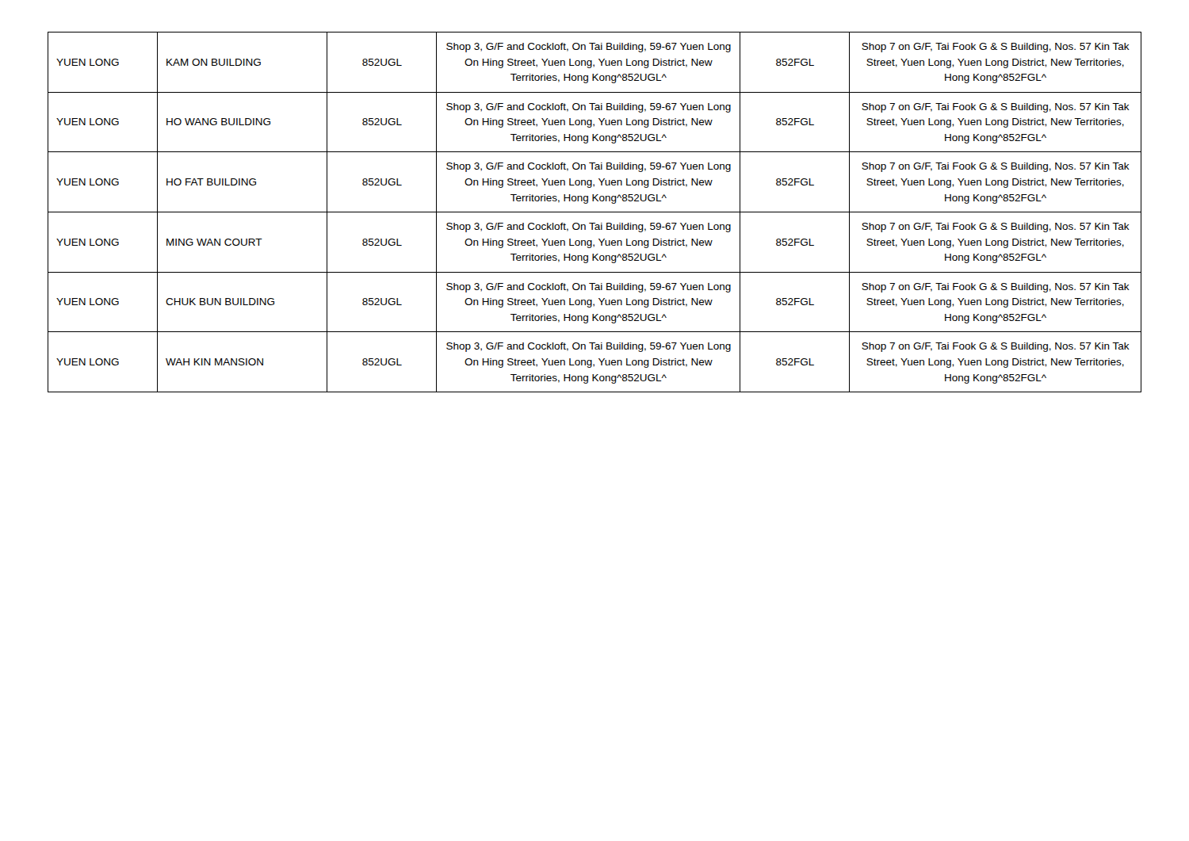| YUEN LONG | KAM ON BUILDING | 852UGL | Shop 3, G/F and Cockloft, On Tai Building, 59-67 Yuen Long On Hing Street, Yuen Long, Yuen Long District, New Territories, Hong Kong^852UGL^ | 852FGL | Shop 7 on G/F, Tai Fook G & S Building, Nos. 57 Kin Tak Street, Yuen Long, Yuen Long District, New Territories, Hong Kong^852FGL^ |
| YUEN LONG | HO WANG BUILDING | 852UGL | Shop 3, G/F and Cockloft, On Tai Building, 59-67 Yuen Long On Hing Street, Yuen Long, Yuen Long District, New Territories, Hong Kong^852UGL^ | 852FGL | Shop 7 on G/F, Tai Fook G & S Building, Nos. 57 Kin Tak Street, Yuen Long, Yuen Long District, New Territories, Hong Kong^852FGL^ |
| YUEN LONG | HO FAT BUILDING | 852UGL | Shop 3, G/F and Cockloft, On Tai Building, 59-67 Yuen Long On Hing Street, Yuen Long, Yuen Long District, New Territories, Hong Kong^852UGL^ | 852FGL | Shop 7 on G/F, Tai Fook G & S Building, Nos. 57 Kin Tak Street, Yuen Long, Yuen Long District, New Territories, Hong Kong^852FGL^ |
| YUEN LONG | MING WAN COURT | 852UGL | Shop 3, G/F and Cockloft, On Tai Building, 59-67 Yuen Long On Hing Street, Yuen Long, Yuen Long District, New Territories, Hong Kong^852UGL^ | 852FGL | Shop 7 on G/F, Tai Fook G & S Building, Nos. 57 Kin Tak Street, Yuen Long, Yuen Long District, New Territories, Hong Kong^852FGL^ |
| YUEN LONG | CHUK BUN BUILDING | 852UGL | Shop 3, G/F and Cockloft, On Tai Building, 59-67 Yuen Long On Hing Street, Yuen Long, Yuen Long District, New Territories, Hong Kong^852UGL^ | 852FGL | Shop 7 on G/F, Tai Fook G & S Building, Nos. 57 Kin Tak Street, Yuen Long, Yuen Long District, New Territories, Hong Kong^852FGL^ |
| YUEN LONG | WAH KIN MANSION | 852UGL | Shop 3, G/F and Cockloft, On Tai Building, 59-67 Yuen Long On Hing Street, Yuen Long, Yuen Long District, New Territories, Hong Kong^852UGL^ | 852FGL | Shop 7 on G/F, Tai Fook G & S Building, Nos. 57 Kin Tak Street, Yuen Long, Yuen Long District, New Territories, Hong Kong^852FGL^ |